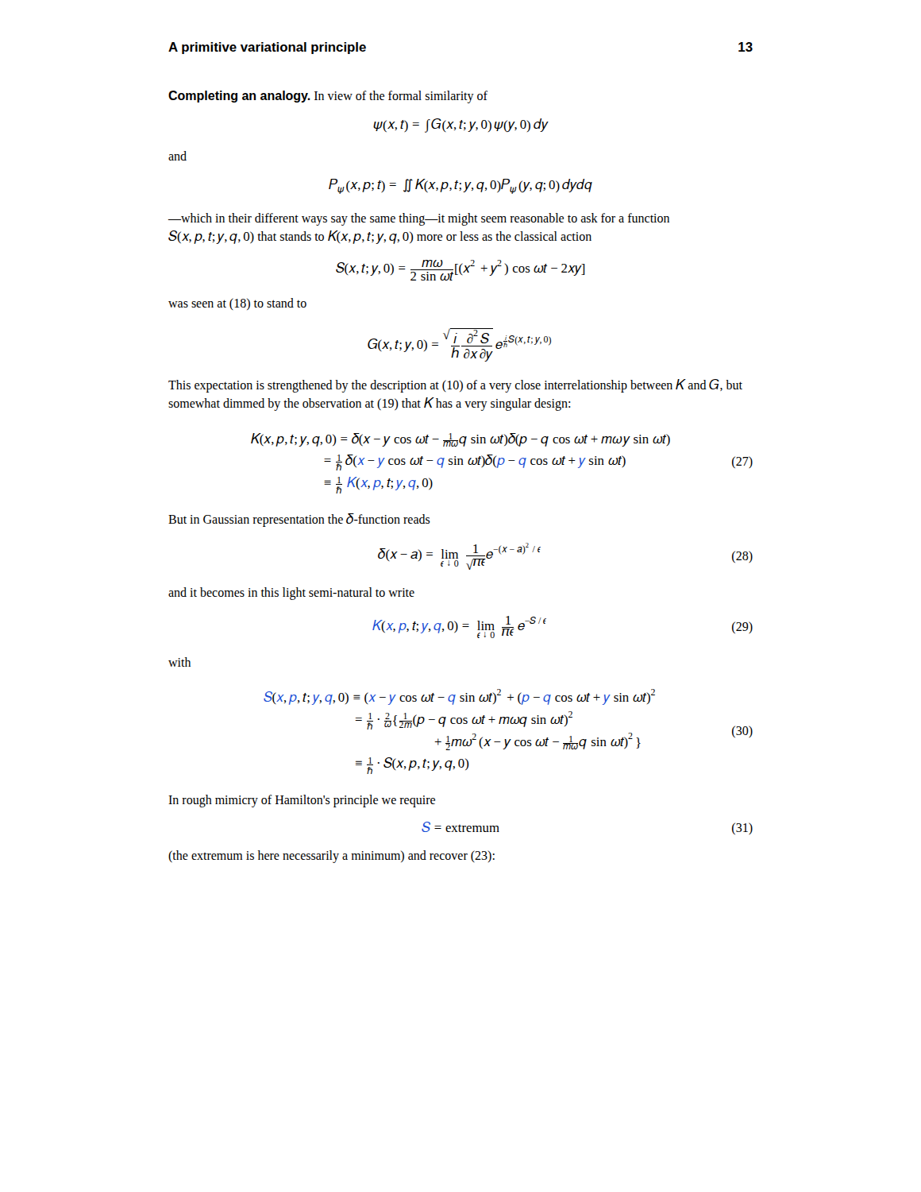A primitive variational principle 13
Completing an analogy. In view of the formal similarity of
ψ(x,t)= ∫G(x,t;y,0) ψ(y,0) dy
and
Pψ(x,p;t)= ∬K(x,p,t;y,q,0) Pψ(y,q;0) dydq
—which in their different ways say the same thing—it might seem reasonable to ask for a function S(x,p,t;y,q,0) that stands to K(x,p,t;y,q,0) more or less as the classical action
S(x,t;y,0)= mω2sinωt [ (x2+y2) cosωt−2xy ]
was seen at (18) to stand to
G(x,t;y,0)= ih ∂2S∂x∂y eiℏS(x,t;y,0)
This expectation is strengthened by the description at (10) of a very close interrelationship between K and G, but somewhat dimmed by the observation at (19) that K has a very singular design:
K(x,p,t;y,q,0)= δ(x−ycosωt− 1mωqsinωt) δ(p−qcosωt+mωysinωt)
= 1ℏ δ(x−ycosωt−qsinωt) δ(p−qcosωt+ysinωt)
≡ 1ℏ K(x,p,t;y,q,0)
(27)
But in Gaussian representation the δ-function reads
δ(x−a)= limϵ↓0 1πϵ e−(x−a)2/ϵ (28)
and it becomes in this light semi-natural to write
K(x,p,t;y,q,0)= limϵ↓0 1πϵ e−S/ϵ (29)
with
S(x,p,t;y,q,0)≡ (x−ycosωt−qsinωt)2 + (p−qcosωt+ysinωt)2
= 1ℏ · 2ω { 12m (p−qcosωt+mωqsinωt)2
+ 12mω2 (x−ycosωt− 1mωqsinωt)2 }
≡ 1ℏ · S(x,p,t;y,q,0)
(30)
In rough mimicry of Hamilton's principle we require
S=extremum (31)
(the extremum is here necessarily a minimum) and recover (23):